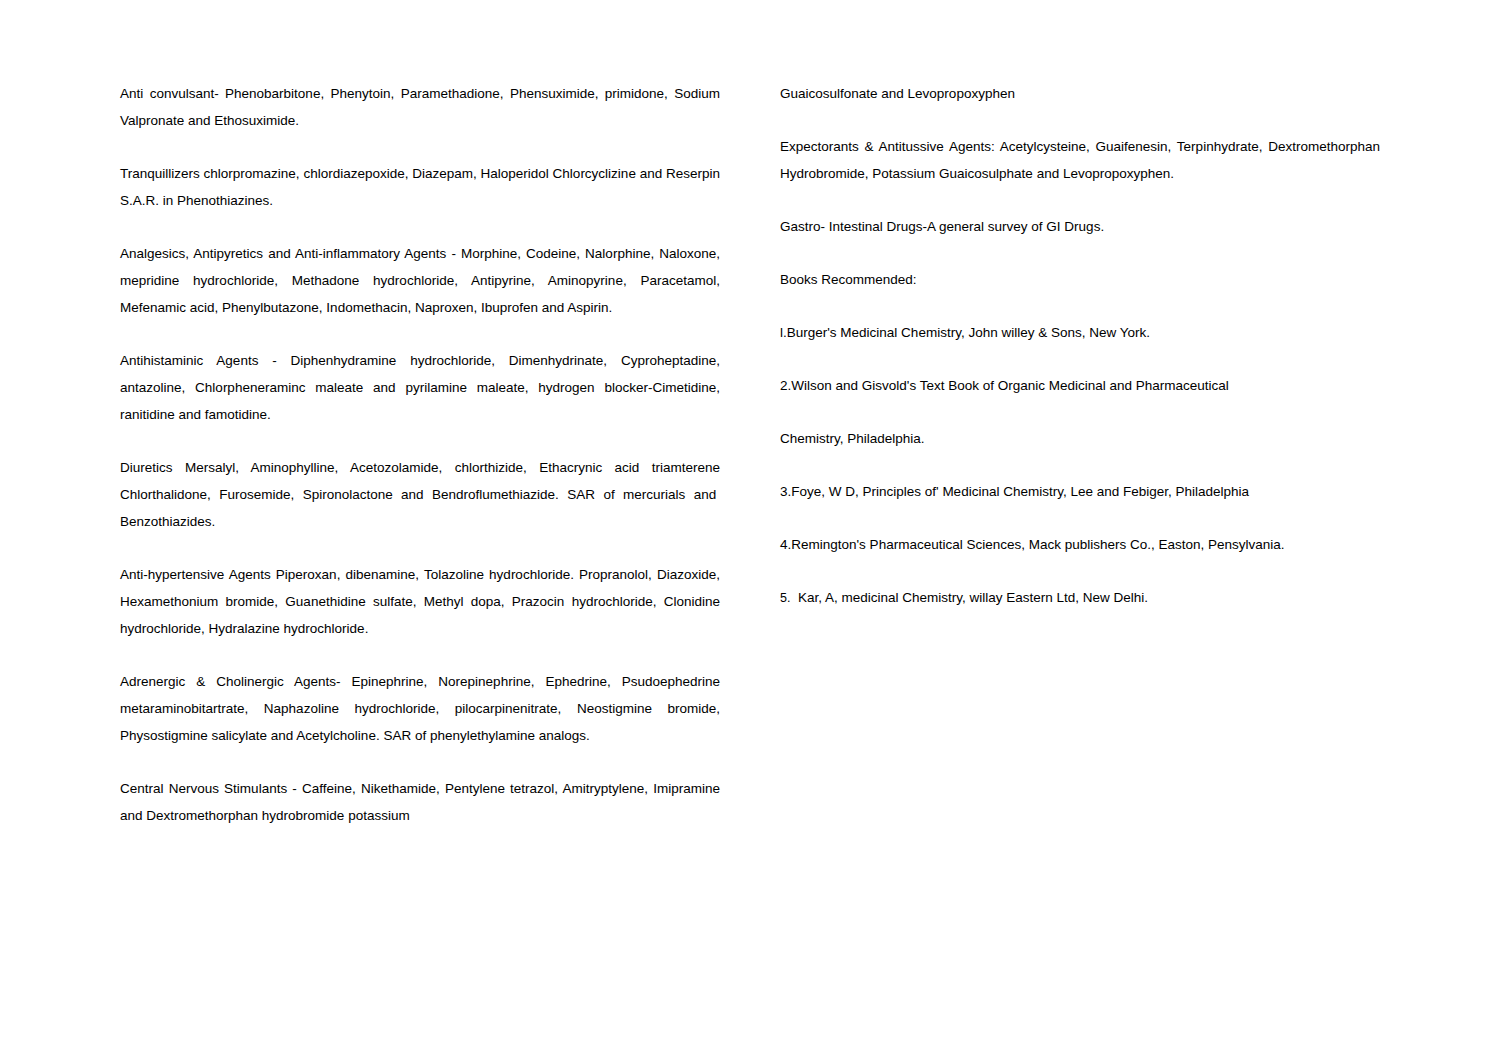Anti convulsant- Phenobarbitone, Phenytoin, Paramethadione, Phensuximide, primidone, Sodium Valpronate and Ethosuximide.
Tranquillizers chlorpromazine, chlordiazepoxide, Diazepam, Haloperidol Chlorcyclizine and Reserpin S.A.R. in Phenothiazines.
Analgesics, Antipyretics and Anti-inflammatory Agents - Morphine, Codeine, Nalorphine, Naloxone, mepridine hydrochloride, Methadone hydrochloride, Antipyrine, Aminopyrine, Paracetamol, Mefenamic acid, Phenylbutazone, Indomethacin, Naproxen, Ibuprofen and Aspirin.
Antihistaminic Agents - Diphenhydramine hydrochloride, Dimenhydrinate, Cyproheptadine, antazoline, Chlorpheneraminc maleate and pyrilamine maleate, hydrogen blocker-Cimetidine, ranitidine and famotidine.
Diuretics Mersalyl, Aminophylline, Acetozolamide, chlorthizide, Ethacrynic acid triamterene Chlorthalidone, Furosemide, Spironolactone and Bendroflumethiazide. SAR of mercurials and Benzothiazides.
Anti-hypertensive Agents Piperoxan, dibenamine, Tolazoline hydrochloride. Propranolol, Diazoxide, Hexamethonium bromide, Guanethidine sulfate, Methyl dopa, Prazocin hydrochloride, Clonidine hydrochloride, Hydralazine hydrochloride.
Adrenergic & Cholinergic Agents- Epinephrine, Norepinephrine, Ephedrine, Psudoephedrine metaraminobitartrate, Naphazoline hydrochloride, pilocarpinenitrate, Neostigmine bromide, Physostigmine salicylate and Acetylcholine. SAR of phenylethylamine analogs.
Central Nervous Stimulants - Caffeine, Nikethamide, Pentylene tetrazol, Amitryptylene, Imipramine and Dextromethorphan hydrobromide potassium
Guaicosulfonate and Levopropoxyphen
Expectorants & Antitussive Agents: Acetylcysteine, Guaifenesin, Terpinhydrate, Dextromethorphan Hydrobromide, Potassium Guaicosulphate and Levopropoxyphen.
Gastro- Intestinal Drugs-A general survey of GI Drugs.
Books Recommended:
l.Burger's Medicinal Chemistry, John willey & Sons, New York.
2.Wilson and Gisvold's Text Book of Organic Medicinal and Pharmaceutical
Chemistry, Philadelphia.
3.Foye, W D, Principles of' Medicinal Chemistry, Lee and Febiger, Philadelphia
4.Remington's Pharmaceutical Sciences, Mack publishers Co., Easton, Pensylvania.
5. Kar, A, medicinal Chemistry, willay Eastern Ltd, New Delhi.